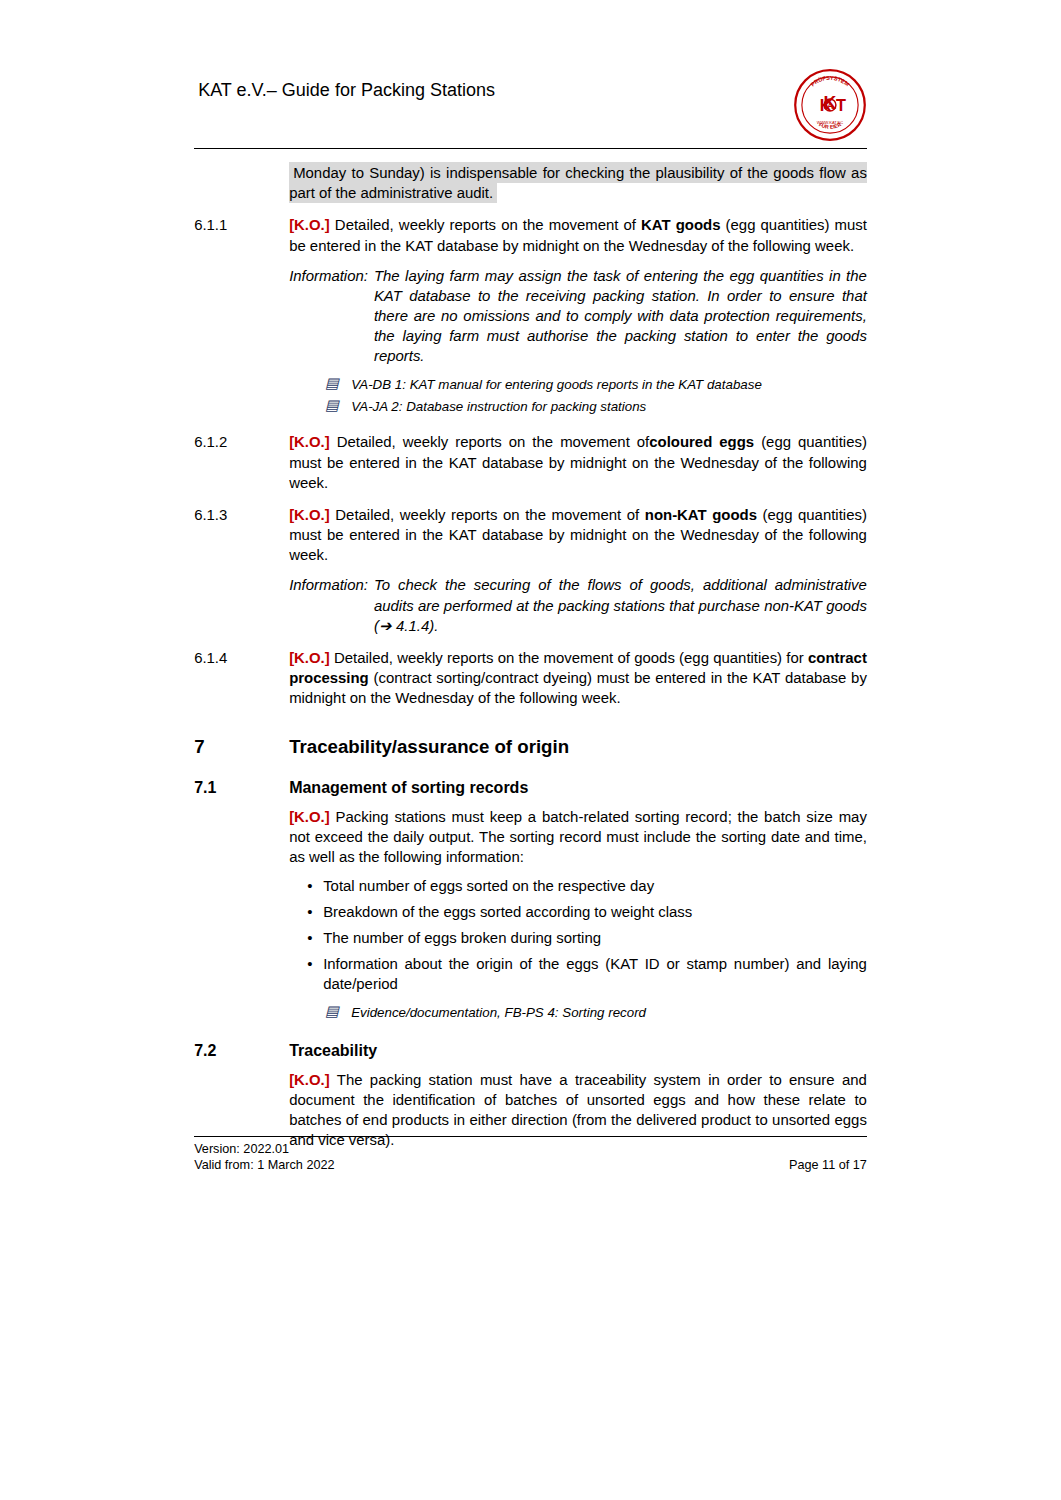KAT e.V.– Guide for Packing Stations
PRÜFSYSTEM FÜR EIER K K A T WWW.KAT.EC
Monday to Sunday) is indispensable for checking the plausibility of the goods flow as part of the administrative audit.
6.1.1
[K.O.] Detailed, weekly reports on the movement of KAT goods (egg quantities) must be entered in the KAT database by midnight on the Wednesday of the following week.
Information:
The laying farm may assign the task of entering the egg quantities in the KAT database to the receiving packing station. In order to ensure that there are no omissions and to comply with data protection requirements, the laying farm must authorise the packing station to enter the goods reports.
▤VA-DB 1: KAT manual for entering goods reports in the KAT database
▤VA-JA 2: Database instruction for packing stations
6.1.2
[K.O.] Detailed, weekly reports on the movement ofcoloured eggs (egg quantities) must be entered in the KAT database by midnight on the Wednesday of the following week.
6.1.3
[K.O.] Detailed, weekly reports on the movement of non-KAT goods (egg quantities) must be entered in the KAT database by midnight on the Wednesday of the following week.
Information:
To check the securing of the flows of goods, additional administrative audits are performed at the packing stations that purchase non-KAT goods (➔ 4.1.4).
6.1.4
[K.O.] Detailed, weekly reports on the movement of goods (egg quantities) for contract processing (contract sorting/contract dyeing) must be entered in the KAT database by midnight on the Wednesday of the following week.
7 Traceability/assurance of origin
7.1 Management of sorting records
[K.O.] Packing stations must keep a batch-related sorting record; the batch size may not exceed the daily output. The sorting record must include the sorting date and time, as well as the following information:
•Total number of eggs sorted on the respective day
•Breakdown of the eggs sorted according to weight class
•The number of eggs broken during sorting
•Information about the origin of the eggs (KAT ID or stamp number) and laying date/period
▤Evidence/documentation, FB-PS 4: Sorting record
7.2 Traceability
[K.O.] The packing station must have a traceability system in order to ensure and document the identification of batches of unsorted eggs and how these relate to batches of end products in either direction (from the delivered product to unsorted eggs and vice versa).
Version: 2022.01
Valid from: 1 March 2022
Page 11 of 17